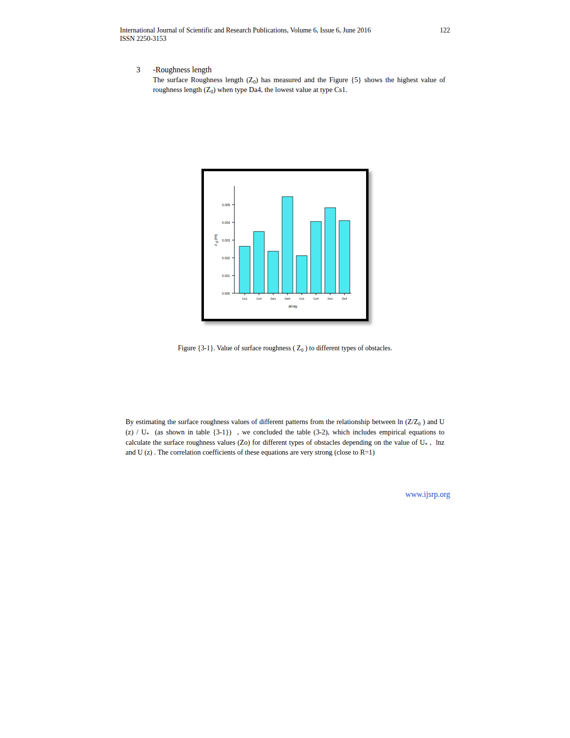International Journal of Scientific and Research Publications, Volume 6, Issue 6, June 2016
ISSN 2250-3153
122
3-Roughness length
The surface Roughness length (Z0) has measured and the Figure {5} shows the highest value of roughness length (Z0) when type Da4, the lowest value at type Cs1.
0.000 0.001 0.002 0.003 0.004 0.005 z 0 (m) Cs1 Cs4 Da1 Da4 Cs1 Cs4 Ds1 Ds4 array
Figure {3-1}. Value of surface roughness ( Z0 ) to different types of obstacles.
By estimating the surface roughness values of different patterns from the relationship between ln (Z/Z0 ) and U (z) / U* (as shown in table {3-1}) , we concluded the table (3-2), which includes empirical equations to calculate the surface roughness values (Zo) for different types of obstacles depending on the value of U* , lnz and U (z) . The correlation coefficients of these equations are very strong (close to R=1)
www.ijsrp.org